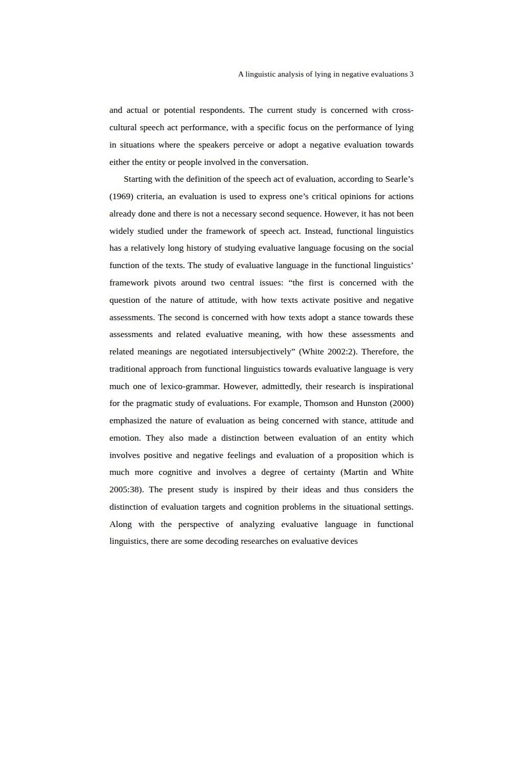A linguistic analysis of lying in negative evaluations3
and actual or potential respondents. The current study is concerned with cross-cultural speech act performance, with a specific focus on the performance of lying in situations where the speakers perceive or adopt a negative evaluation towards either the entity or people involved in the conversation.
Starting with the definition of the speech act of evaluation, according to Searle’s (1969) criteria, an evaluation is used to express one’s critical opinions for actions already done and there is not a necessary second sequence. However, it has not been widely studied under the framework of speech act. Instead, functional linguistics has a relatively long history of studying evaluative language focusing on the social function of the texts. The study of evaluative language in the functional linguistics’ framework pivots around two central issues: “the first is concerned with the question of the nature of attitude, with how texts activate positive and negative assessments. The second is concerned with how texts adopt a stance towards these assessments and related evaluative meaning, with how these assessments and related meanings are negotiated intersubjectively” (White 2002:2). Therefore, the traditional approach from functional linguistics towards evaluative language is very much one of lexico-grammar. However, admittedly, their research is inspirational for the pragmatic study of evaluations. For example, Thomson and Hunston (2000) emphasized the nature of evaluation as being concerned with stance, attitude and emotion. They also made a distinction between evaluation of an entity which involves positive and negative feelings and evaluation of a proposition which is much more cognitive and involves a degree of certainty (Martin and White 2005:38). The present study is inspired by their ideas and thus considers the distinction of evaluation targets and cognition problems in the situational settings. Along with the perspective of analyzing evaluative language in functional linguistics, there are some decoding researches on evaluative devices